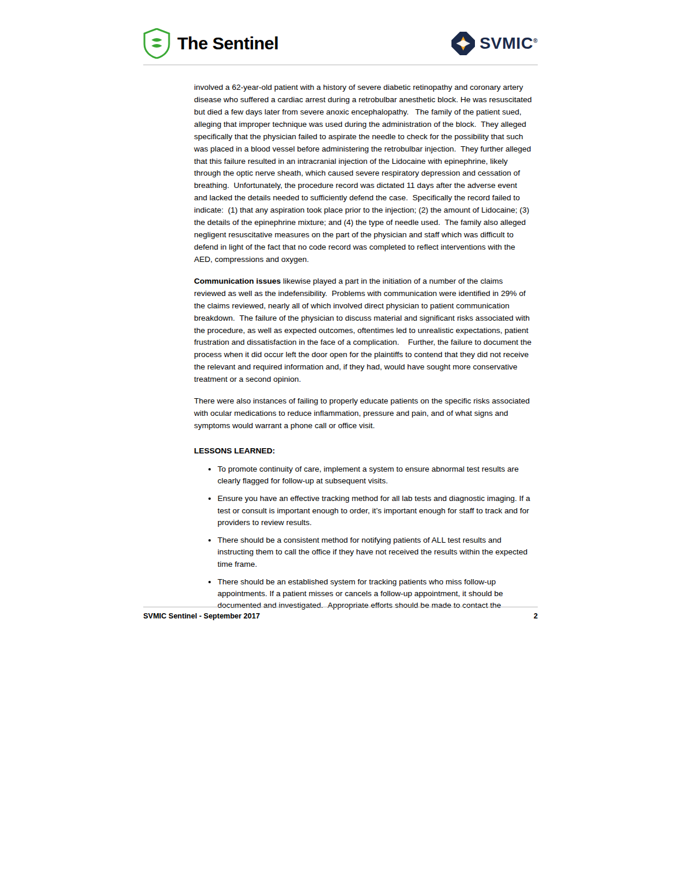The Sentinel
SVMIC®
involved a 62-year-old patient with a history of severe diabetic retinopathy and coronary artery disease who suffered a cardiac arrest during a retrobulbar anesthetic block. He was resuscitated but died a few days later from severe anoxic encephalopathy. The family of the patient sued, alleging that improper technique was used during the administration of the block. They alleged specifically that the physician failed to aspirate the needle to check for the possibility that such was placed in a blood vessel before administering the retrobulbar injection. They further alleged that this failure resulted in an intracranial injection of the Lidocaine with epinephrine, likely through the optic nerve sheath, which caused severe respiratory depression and cessation of breathing. Unfortunately, the procedure record was dictated 11 days after the adverse event and lacked the details needed to sufficiently defend the case. Specifically the record failed to indicate: (1) that any aspiration took place prior to the injection; (2) the amount of Lidocaine; (3) the details of the epinephrine mixture; and (4) the type of needle used. The family also alleged negligent resuscitative measures on the part of the physician and staff which was difficult to defend in light of the fact that no code record was completed to reflect interventions with the AED, compressions and oxygen.
Communication issues likewise played a part in the initiation of a number of the claims reviewed as well as the indefensibility. Problems with communication were identified in 29% of the claims reviewed, nearly all of which involved direct physician to patient communication breakdown. The failure of the physician to discuss material and significant risks associated with the procedure, as well as expected outcomes, oftentimes led to unrealistic expectations, patient frustration and dissatisfaction in the face of a complication. Further, the failure to document the process when it did occur left the door open for the plaintiffs to contend that they did not receive the relevant and required information and, if they had, would have sought more conservative treatment or a second opinion.
There were also instances of failing to properly educate patients on the specific risks associated with ocular medications to reduce inflammation, pressure and pain, and of what signs and symptoms would warrant a phone call or office visit.
LESSONS LEARNED:
To promote continuity of care, implement a system to ensure abnormal test results are clearly flagged for follow-up at subsequent visits.
Ensure you have an effective tracking method for all lab tests and diagnostic imaging. If a test or consult is important enough to order, it’s important enough for staff to track and for providers to review results.
There should be a consistent method for notifying patients of ALL test results and instructing them to call the office if they have not received the results within the expected time frame.
There should be an established system for tracking patients who miss follow-up appointments. If a patient misses or cancels a follow-up appointment, it should be documented and investigated. Appropriate efforts should be made to contact the
SVMIC Sentinel - September 2017
2